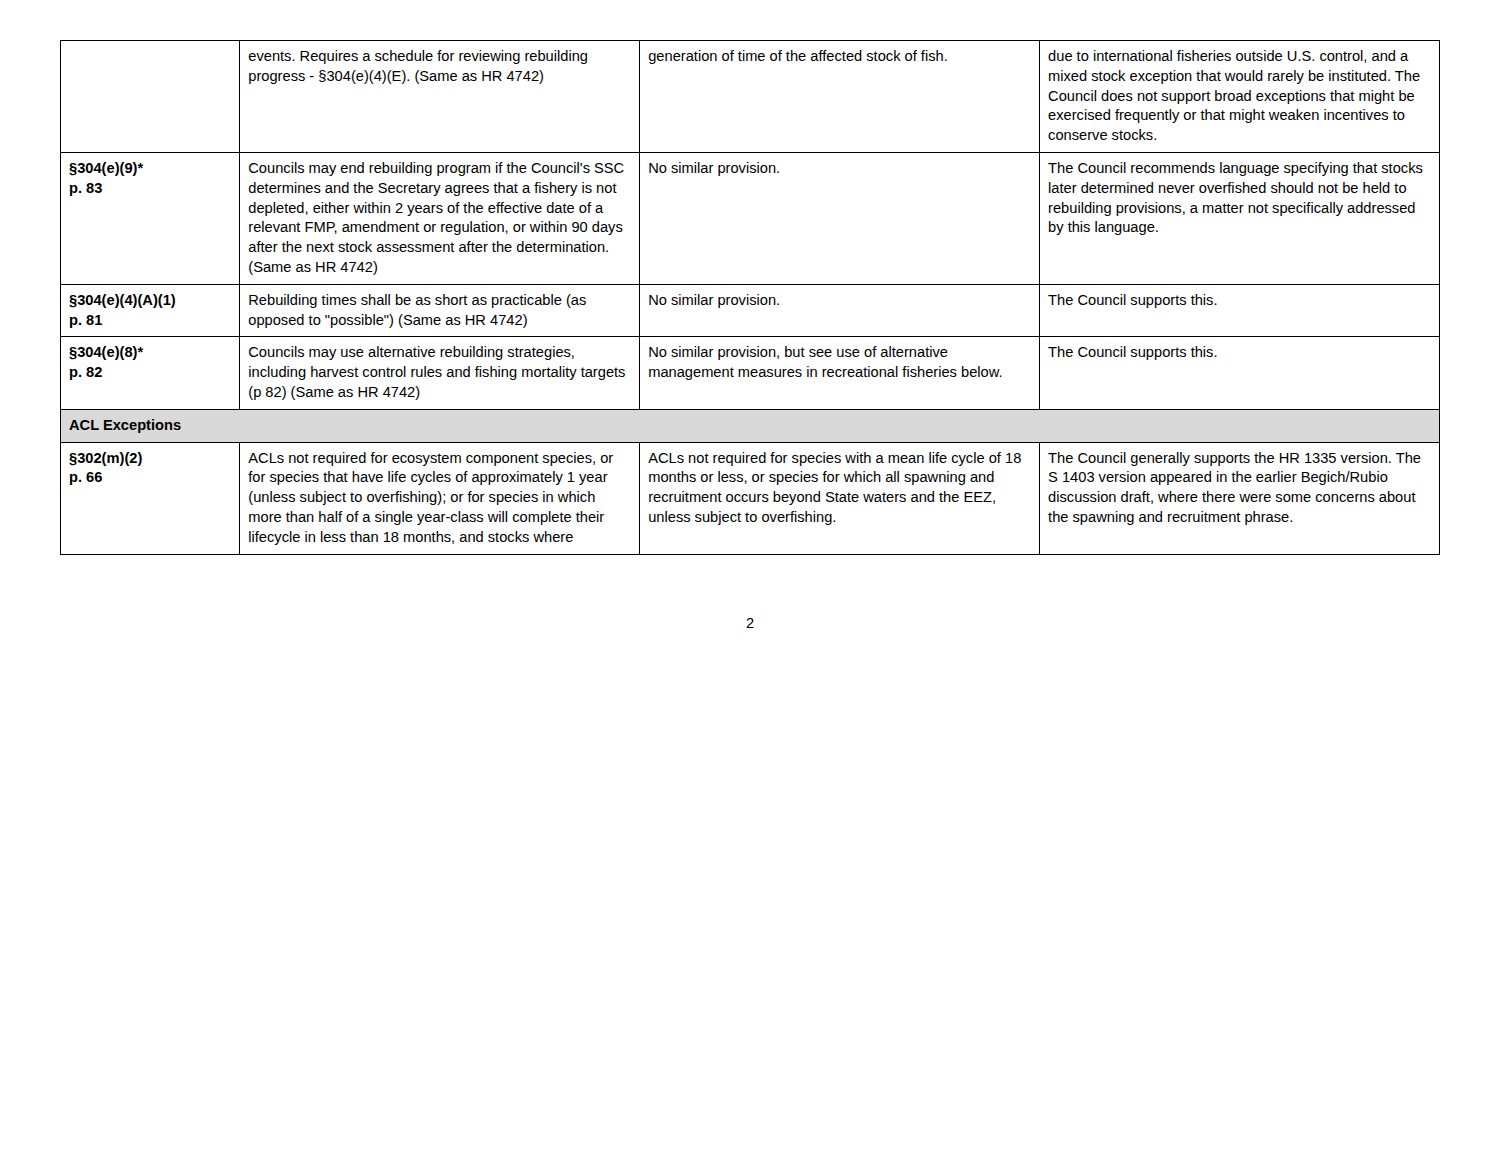| | events. Requires a schedule for reviewing rebuilding progress - §304(e)(4)(E). (Same as HR 4742) | generation of time of the affected stock of fish. | due to international fisheries outside U.S. control, and a mixed stock exception that would rarely be instituted. The Council does not support broad exceptions that might be exercised frequently or that might weaken incentives to conserve stocks. |
| §304(e)(9)* p. 83 | Councils may end rebuilding program if the Council's SSC determines and the Secretary agrees that a fishery is not depleted, either within 2 years of the effective date of a relevant FMP, amendment or regulation, or within 90 days after the next stock assessment after the determination. (Same as HR 4742) | No similar provision. | The Council recommends language specifying that stocks later determined never overfished should not be held to rebuilding provisions, a matter not specifically addressed by this language. |
| §304(e)(4)(A)(1) p. 81 | Rebuilding times shall be as short as practicable (as opposed to "possible") (Same as HR 4742) | No similar provision. | The Council supports this. |
| §304(e)(8)* p. 82 | Councils may use alternative rebuilding strategies, including harvest control rules and fishing mortality targets (p 82) (Same as HR 4742) | No similar provision, but see use of alternative management measures in recreational fisheries below. | The Council supports this. |
| ACL Exceptions |
| §302(m)(2) p. 66 | ACLs not required for ecosystem component species, or for species that have life cycles of approximately 1 year (unless subject to overfishing); or for species in which more than half of a single year-class will complete their lifecycle in less than 18 months, and stocks where | ACLs not required for species with a mean life cycle of 18 months or less, or species for which all spawning and recruitment occurs beyond State waters and the EEZ, unless subject to overfishing. | The Council generally supports the HR 1335 version. The S 1403 version appeared in the earlier Begich/Rubio discussion draft, where there were some concerns about the spawning and recruitment phrase. |
2